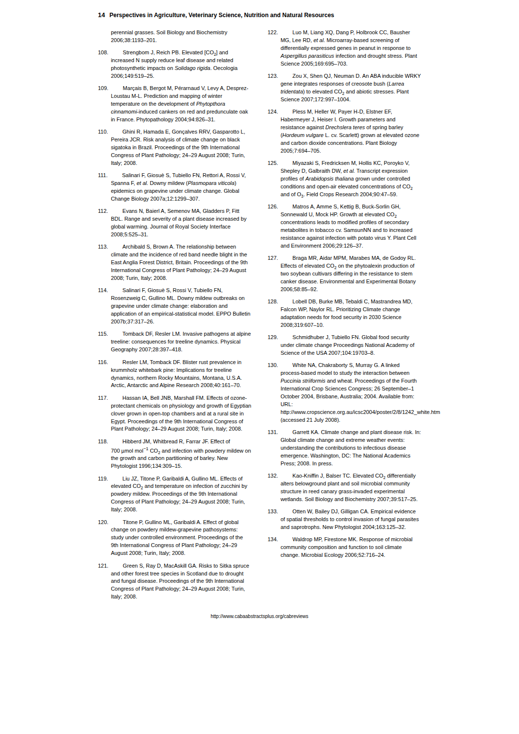14 Perspectives in Agriculture, Veterinary Science, Nutrition and Natural Resources
perennial grasses. Soil Biology and Biochemistry 2006;38:1193–201.
Strengbom J, Reich PB. Elevated [CO2] and increased N supply reduce leaf disease and related photosynthetic impacts on Solidago rigida. Oecologia 2006;149:519–25.
Marçais B, Bergot M, Pérarnaud V, Levy A, Desprez-Loustau M-L. Prediction and mapping of winter temperature on the development of Phytopthora cinnamomi-induced cankers on red and predunculate oak in France. Phytopathology 2004;94:826–31.
Ghini R, Hamada E, Gonçalves RRV, Gasparotto L, Pereira JCR. Risk analysis of climate change on black sigatoka in Brazil. Proceedings of the 9th International Congress of Plant Pathology; 24–29 August 2008; Turin, Italy; 2008.
Salinari F, Giosuè S, Tubiello FN, Rettori A, Rossi V, Spanna F, et al. Downy mildew (Plasmopara viticola) epidemics on grapevine under climate change. Global Change Biology 2007a;12:1299–307.
Evans N, Baierl A, Semenov MA, Gladders P, Fitt BDL. Range and severity of a plant disease increased by global warming. Journal of Royal Society Interface 2008;5:525–31.
Archibald S, Brown A. The relationship between climate and the incidence of red band needle blight in the East Anglia Forest District, Britain. Proceedings of the 9th International Congress of Plant Pathology; 24–29 August 2008; Turin, Italy; 2008.
Salinari F, Giosuè S, Rossi V, Tubiello FN, Rosenzweig C, Gullino ML. Downy mildew outbreaks on grapevine under climate change: elaboration and application of an empirical-statistical model. EPPO Bulletin 2007b;37:317–26.
Tomback DF, Resler LM. Invasive pathogens at alpine treeline: consequences for treeline dynamics. Physical Geography 2007;28:397–418.
Resler LM, Tomback DF. Blister rust prevalence in krummholz whitebark pine: Implications for treeline dynamics, northern Rocky Mountains, Montana, U.S.A. Arctic, Antarctic and Alpine Research 2008;40:161–70.
Hassan IA, Bell JNB, Marshall FM. Effects of ozone-protectant chemicals on physiology and growth of Egyptian clover grown in open-top chambers and at a rural site in Egypt. Proceedings of the 9th International Congress of Plant Pathology; 24–29 August 2008; Turin, Italy; 2008.
Hibberd JM, Whitbread R, Farrar JF. Effect of 700 µmol mol−1 CO2 and infection with powdery mildew on the growth and carbon partitioning of barley. New Phytologist 1996;134:309–15.
Liu JZ, Titone P, Garibaldi A, Gullino ML. Effects of elevated CO2 and temperature on infection of zucchini by powdery mildew. Proceedings of the 9th International Congress of Plant Pathology; 24–29 August 2008; Turin, Italy; 2008.
Titone P, Gullino ML, Garibaldi A. Effect of global change on powdery mildew-grapevine pathosystems: study under controlled environment. Proceedings of the 9th International Congress of Plant Pathology; 24–29 August 2008; Turin, Italy; 2008.
Green S, Ray D, MacAskill GA. Risks to Sitka spruce and other forest tree species in Scotland due to drought and fungal disease. Proceedings of the 9th International Congress of Plant Pathology; 24–29 August 2008; Turin, Italy; 2008.
Luo M, Liang XQ, Dang P, Holbrook CC, Bausher MG, Lee RD, et al. Microarray-based screening of differentially expressed genes in peanut in response to Aspergillus parasiticus infection and drought stress. Plant Science 2005;169:695–703.
Zou X, Shen QJ, Neuman D. An ABA inducible WRKY gene integrates responses of creosote bush (Larrea tridentata) to elevated CO2 and abiotic stresses. Plant Science 2007;172:997–1004.
Pless M, Heller W, Payer H-D, Elstner EF, Habermeyer J, Heiser I. Growth parameters and resistance against Drechslera teres of spring barley (Hordeum vulgare L. cv. Scarlett) grown at elevated ozone and carbon dioxide concentrations. Plant Biology 2005;7:694–705.
Miyazaki S, Fredricksen M, Hollis KC, Poroyko V, Shepley D, Galbraith DW, et al. Transcript expression profiles of Arabidopsis thaliana grown under controlled conditions and open-air elevated concentrations of CO2 and of O3. Field Crops Research 2004;90:47–59.
Matros A, Amme S, Kettig B, Buck-Sorlin GH, Sonnewald U, Mock HP. Growth at elevated CO2 concentrations leads to modified profiles of secondary metabolites in tobacco cv. SamsunNN and to increased resistance against infection with potato virus Y. Plant Cell and Environment 2006;29:126–37.
Braga MR, Aidar MPM, Marabes MA, de Godoy RL. Effects of elevated CO2 on the phytoalexin production of two soybean cultivars differing in the resistance to stem canker disease. Environmental and Experimental Botany 2006;58:85–92.
Lobell DB, Burke MB, Tebaldi C, Mastrandrea MD, Falcon WP, Naylor RL. Prioritizing Climate change adaptation needs for food security in 2030 Science 2008;319:607–10.
Schmidhuber J, Tubiello FN. Global food security under climate change Proceedings National Academy of Science of the USA 2007;104:19703–8.
White NA, Chakraborty S, Murray G. A linked process-based model to study the interaction between Puccinia striiformis and wheat. Proceedings of the Fourth International Crop Sciences Congress; 26 September–1 October 2004, Brisbane, Australia; 2004. Available from: URL: http://www.cropscience.org.au/icsc2004/poster/2/8/1242_white.htm (accessed 21 July 2008).
Garrett KA. Climate change and plant disease risk. In: Global climate change and extreme weather events: understanding the contributions to infectious disease emergence. Washington, DC: The National Academics Press; 2008. In press.
Kao-Kniffin J, Balser TC. Elevated CO2 differentially alters belowground plant and soil microbial community structure in reed canary grass-invaded experimental wetlands. Soil Biology and Biochemistry 2007;39:517–25.
Otten W, Bailey DJ, Gilligan CA. Empirical evidence of spatial thresholds to control invasion of fungal parasites and saprotrophs. New Phytologist 2004;163:125–32.
Waldrop MP, Firestone MK. Response of microbial community composition and function to soil climate change. Microbial Ecology 2006;52:716–24.
http://www.cabaabstractsplus.org/cabreviews